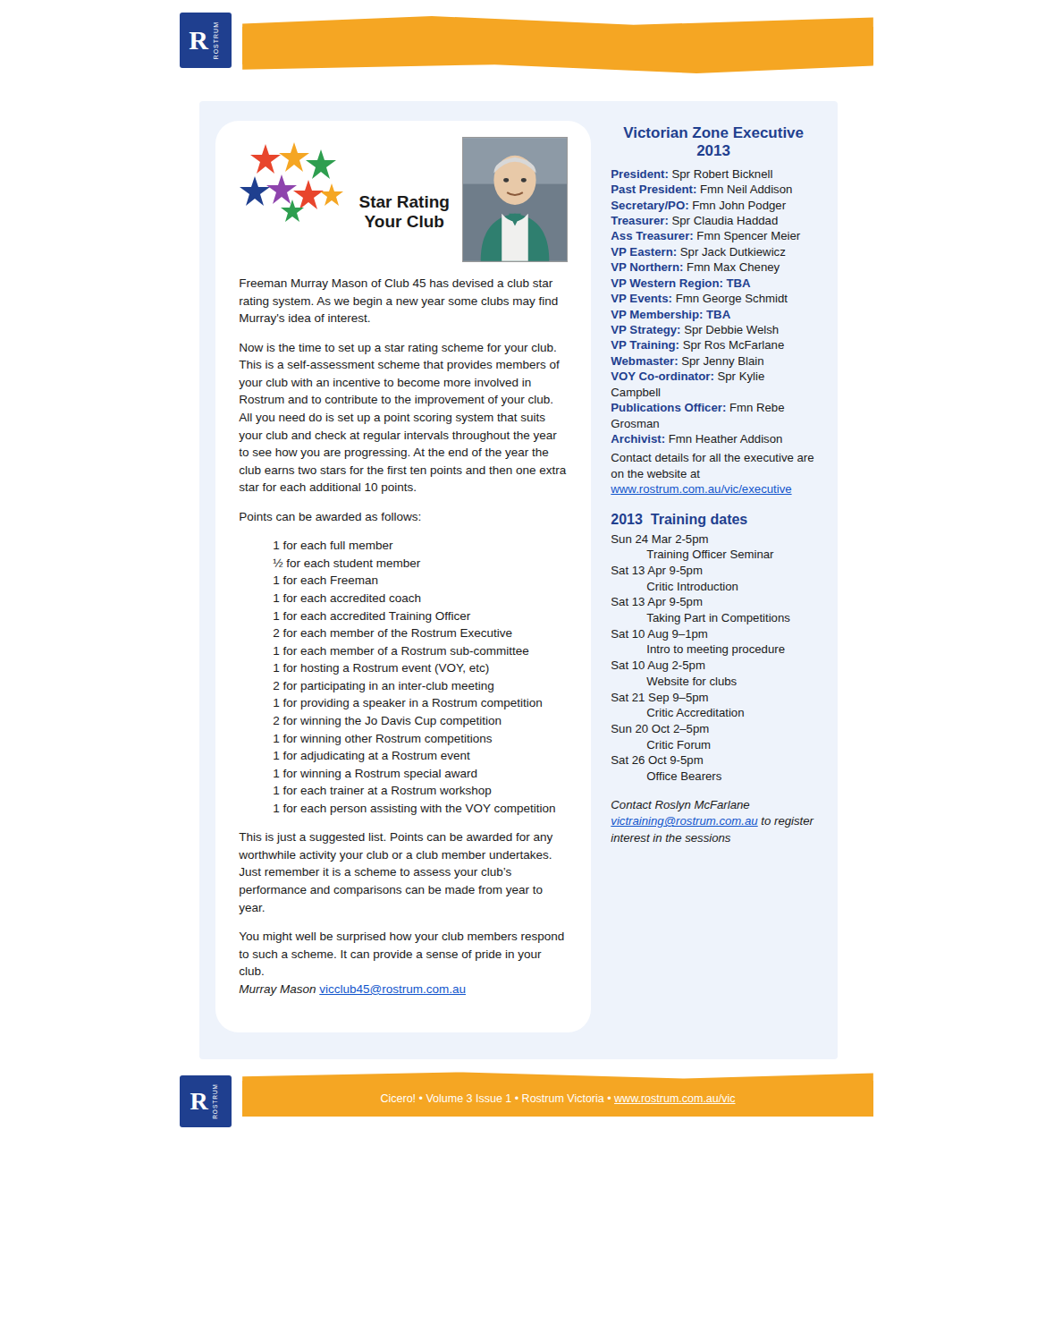RROSTRUM
Star Rating Your Club
Freeman Murray Mason of Club 45 has devised a club star rating system. As we begin a new year some clubs may find Murray's idea of interest.
Now is the time to set up a star rating scheme for your club. This is a self-assessment scheme that provides members of your club with an incentive to become more involved in Rostrum and to contribute to the improvement of your club. All you need do is set up a point scoring system that suits your club and check at regular intervals throughout the year to see how you are progressing. At the end of the year the club earns two stars for the first ten points and then one extra star for each additional 10 points.
Points can be awarded as follows:
1 for each full member
½ for each student member
1 for each Freeman
1 for each accredited coach
1 for each accredited Training Officer
2 for each member of the Rostrum Executive
1 for each member of a Rostrum sub-committee
1 for hosting a Rostrum event (VOY, etc)
2 for participating in an inter-club meeting
1 for providing a speaker in a Rostrum competition
2 for winning the Jo Davis Cup competition
1 for winning other Rostrum competitions
1 for adjudicating at a Rostrum event
1 for winning a Rostrum special award
1 for each trainer at a Rostrum workshop
1 for each person assisting with the VOY competition
This is just a suggested list. Points can be awarded for any worthwhile activity your club or a club member undertakes. Just remember it is a scheme to assess your club’s performance and comparisons can be made from year to year.
You might well be surprised how your club members respond to such a scheme. It can provide a sense of pride in your club.
Murray Mason vicclub45@rostrum.com.au
Victorian Zone Executive 2013
President: Spr Robert Bicknell
Past President: Fmn Neil Addison
Secretary/PO: Fmn John Podger
Treasurer: Spr Claudia Haddad
Ass Treasurer: Fmn Spencer Meier
VP Eastern: Spr Jack Dutkiewicz
VP Northern: Fmn Max Cheney
VP Western Region: TBA
VP Events: Fmn George Schmidt
VP Membership: TBA
VP Strategy: Spr Debbie Welsh
VP Training: Spr Ros McFarlane
Webmaster: Spr Jenny Blain
VOY Co-ordinator: Spr Kylie Campbell
Publications Officer: Fmn Rebe Grosman
Archivist: Fmn Heather Addison
Contact details for all the executive are on the website at
www.rostrum.com.au/vic/executive
2013 Training dates
Sun 24 Mar 2-5pm
Training Officer Seminar
Sat 13 Apr 9-5pm
Critic Introduction
Sat 13 Apr 9-5pm
Taking Part in Competitions
Sat 10 Aug 9–1pm
Intro to meeting procedure
Sat 10 Aug 2-5pm
Website for clubs
Sat 21 Sep 9–5pm
Critic Accreditation
Sun 20 Oct 2–5pm
Critic Forum
Sat 26 Oct 9-5pm
Office Bearers
Contact Roslyn McFarlane
victraining@rostrum.com.au to register interest in the sessions
RROSTRUM
Cicero! • Volume 3 Issue 1 • Rostrum Victoria • www.rostrum.com.au/vic